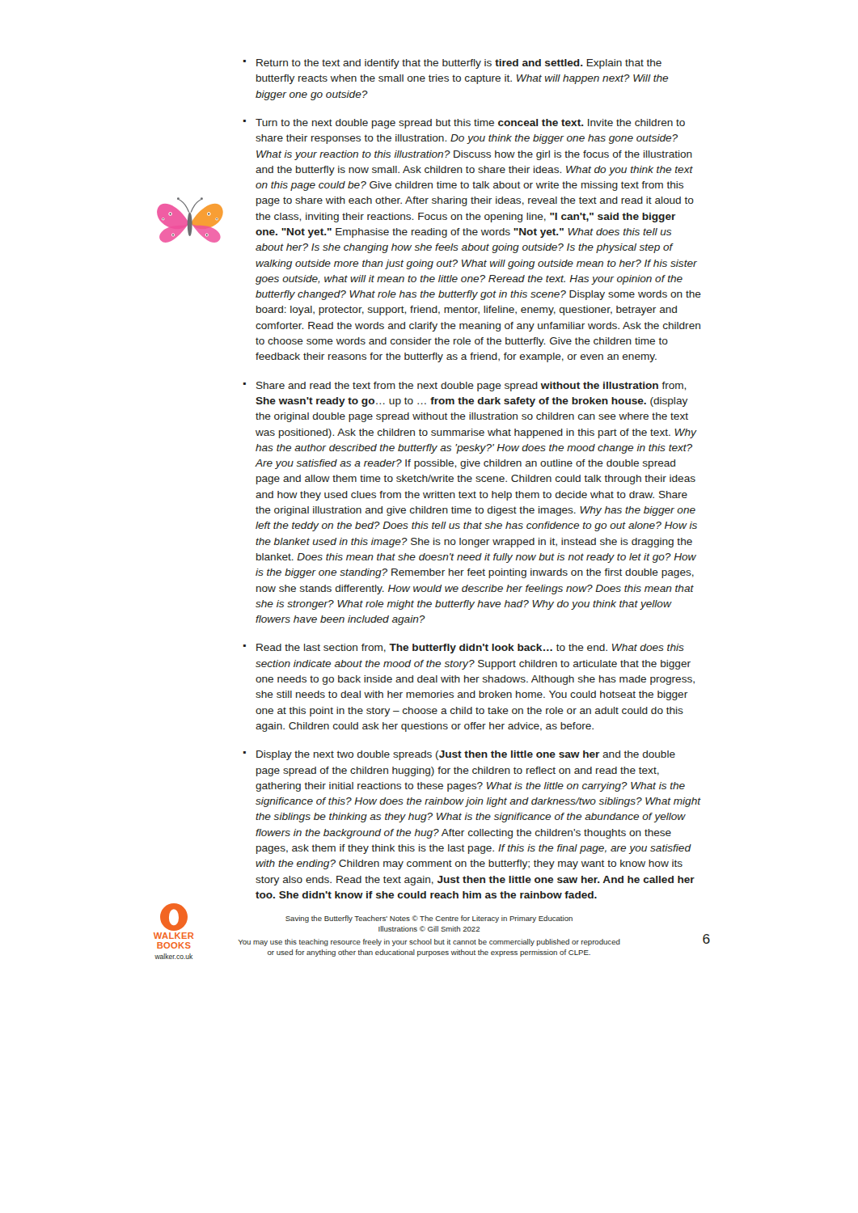Return to the text and identify that the butterfly is tired and settled. Explain that the butterfly reacts when the small one tries to capture it. What will happen next? Will the bigger one go outside?
Turn to the next double page spread but this time conceal the text. Invite the children to share their responses to the illustration. Do you think the bigger one has gone outside? What is your reaction to this illustration? Discuss how the girl is the focus of the illustration and the butterfly is now small. Ask children to share their ideas. What do you think the text on this page could be? Give children time to talk about or write the missing text from this page to share with each other. After sharing their ideas, reveal the text and read it aloud to the class, inviting their reactions. Focus on the opening line, "I can't," said the bigger one. "Not yet." Emphasise the reading of the words "Not yet." What does this tell us about her? Is she changing how she feels about going outside? Is the physical step of walking outside more than just going out? What will going outside mean to her? If his sister goes outside, what will it mean to the little one? Reread the text. Has your opinion of the butterfly changed? What role has the butterfly got in this scene? Display some words on the board: loyal, protector, support, friend, mentor, lifeline, enemy, questioner, betrayer and comforter. Read the words and clarify the meaning of any unfamiliar words. Ask the children to choose some words and consider the role of the butterfly. Give the children time to feedback their reasons for the butterfly as a friend, for example, or even an enemy.
Share and read the text from the next double page spread without the illustration from, She wasn't ready to go… up to … from the dark safety of the broken house. (display the original double page spread without the illustration so children can see where the text was positioned). Ask the children to summarise what happened in this part of the text. Why has the author described the butterfly as 'pesky?' How does the mood change in this text? Are you satisfied as a reader? If possible, give children an outline of the double spread page and allow them time to sketch/write the scene. Children could talk through their ideas and how they used clues from the written text to help them to decide what to draw. Share the original illustration and give children time to digest the images. Why has the bigger one left the teddy on the bed? Does this tell us that she has confidence to go out alone? How is the blanket used in this image? She is no longer wrapped in it, instead she is dragging the blanket. Does this mean that she doesn't need it fully now but is not ready to let it go? How is the bigger one standing? Remember her feet pointing inwards on the first double pages, now she stands differently. How would we describe her feelings now? Does this mean that she is stronger? What role might the butterfly have had? Why do you think that yellow flowers have been included again?
Read the last section from, The butterfly didn't look back… to the end. What does this section indicate about the mood of the story? Support children to articulate that the bigger one needs to go back inside and deal with her shadows. Although she has made progress, she still needs to deal with her memories and broken home. You could hotseat the bigger one at this point in the story – choose a child to take on the role or an adult could do this again. Children could ask her questions or offer her advice, as before.
Display the next two double spreads (Just then the little one saw her and the double page spread of the children hugging) for the children to reflect on and read the text, gathering their initial reactions to these pages? What is the little on carrying? What is the significance of this? How does the rainbow join light and darkness/two siblings? What might the siblings be thinking as they hug? What is the significance of the abundance of yellow flowers in the background of the hug? After collecting the children's thoughts on these pages, ask them if they think this is the last page. If this is the final page, are you satisfied with the ending? Children may comment on the butterfly; they may want to know how its story also ends. Read the text again, Just then the little one saw her. And he called her too. She didn't know if she could reach him as the rainbow faded.
WALKER
BOOKS
walker.co.uk
Saving the Butterfly Teachers' Notes © The Centre for Literacy in Primary Education
Illustrations © Gill Smith 2022
You may use this teaching resource freely in your school but it cannot be commercially published or reproduced
or used for anything other than educational purposes without the express permission of CLPE.
6